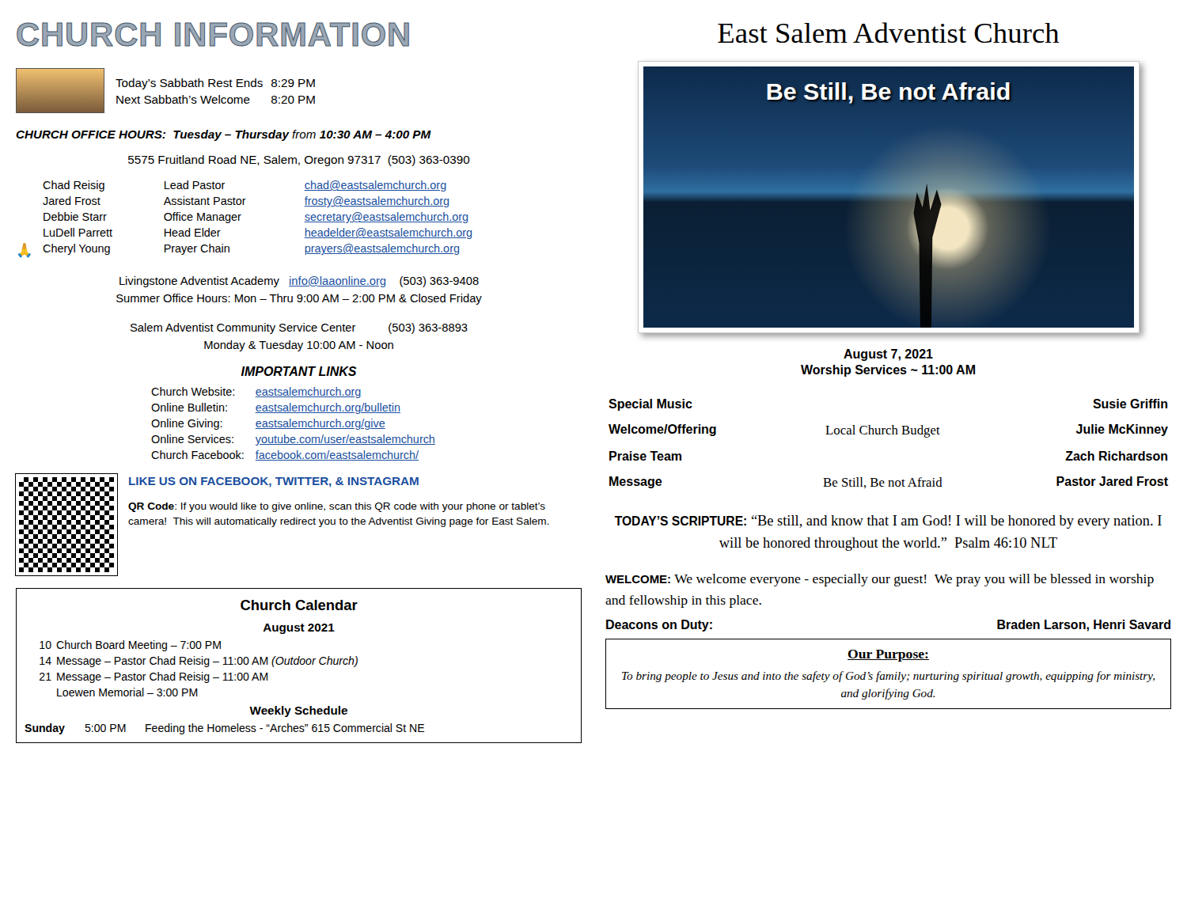CHURCH INFORMATION
| Today’s Sabbath Rest Ends | 8:29 PM |
| Next Sabbath’s Welcome | 8:20 PM |
CHURCH OFFICE HOURS: Tuesday – Thursday from 10:30 AM – 4:00 PM
5575 Fruitland Road NE, Salem, Oregon 97317 (503) 363-0390
| | Chad Reisig | Lead Pastor | chad@eastsalemchurch.org |
| | Jared Frost | Assistant Pastor | frosty@eastsalemchurch.org |
| | Debbie Starr | Office Manager | secretary@eastsalemchurch.org |
| | LuDell Parrett | Head Elder | headelder@eastsalemchurch.org |
| 🙏 | Cheryl Young | Prayer Chain | prayers@eastsalemchurch.org |
Livingstone Adventist Academy info@laaonline.org (503) 363-9408
Summer Office Hours: Mon – Thru 9:00 AM – 2:00 PM & Closed Friday
Salem Adventist Community Service Center (503) 363-8893
Monday & Tuesday 10:00 AM - Noon
IMPORTANT LINKS
| Church Website: | eastsalemchurch.org |
| Online Bulletin: | eastsalemchurch.org/bulletin |
| Online Giving: | eastsalemchurch.org/give |
| Online Services: | youtube.com/user/eastsalemchurch |
| Church Facebook: | facebook.com/eastsalemchurch/ |
LIKE US ON FACEBOOK, TWITTER, & INSTAGRAM
QR Code: If you would like to give online, scan this QR code with your phone or tablet’s camera! This will automatically redirect you to the Adventist Giving page for East Salem.
Church Calendar
August 2021
| 10 | Church Board Meeting – 7:00 PM |
| 14 | Message – Pastor Chad Reisig – 11:00 AM (Outdoor Church) |
| 21 | Message – Pastor Chad Reisig – 11:00 AM |
| | Loewen Memorial – 3:00 PM |
Weekly Schedule
| Sunday | 5:00 PM | Feeding the Homeless - “Arches” 615 Commercial St NE |
East Salem Adventist Church
Be Still, Be not Afraid
August 7, 2021
Worship Services ~ 11:00 AM
| Special Music | | Susie Griffin |
| Welcome/Offering | Local Church Budget | Julie McKinney |
| Praise Team | | Zach Richardson |
| Message | Be Still, Be not Afraid | Pastor Jared Frost |
TODAY’S SCRIPTURE: “Be still, and know that I am God! I will be honored by every nation. I will be honored throughout the world.” Psalm 46:10 NLT
WELCOME: We welcome everyone - especially our guest! We pray you will be blessed in worship and fellowship in this place.
Deacons on Duty: Braden Larson, Henri Savard
Our Purpose:
To bring people to Jesus and into the safety of God’s family; nurturing spiritual growth, equipping for ministry, and glorifying God.